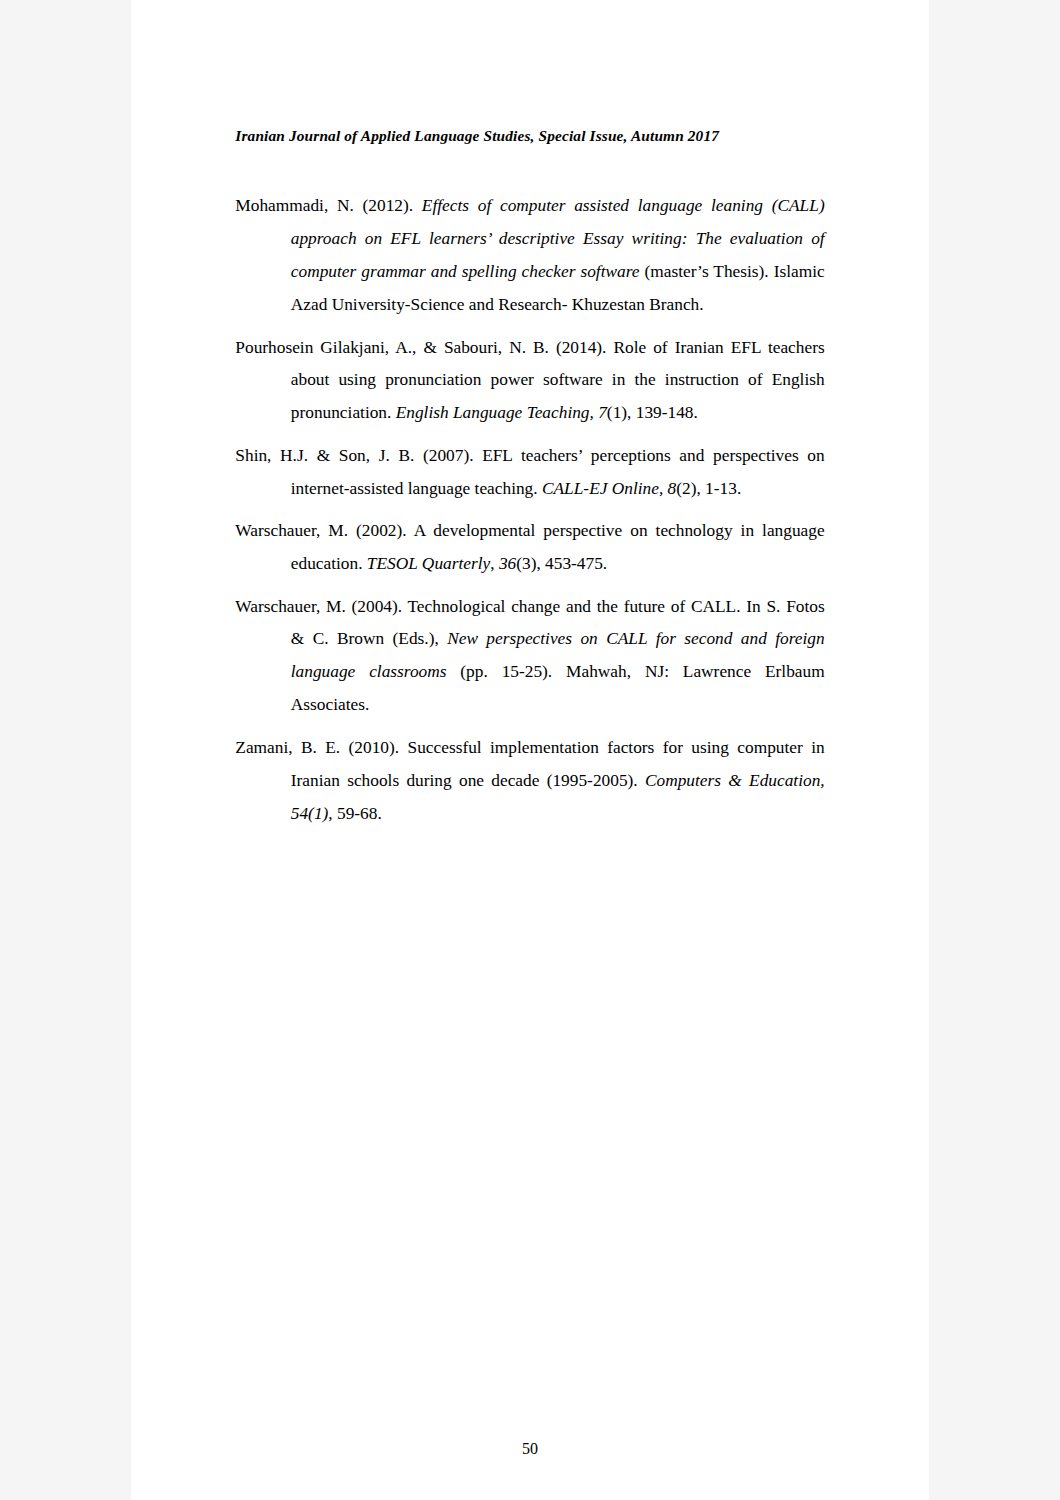Iranian Journal of Applied Language Studies, Special Issue, Autumn 2017
Mohammadi, N. (2012). Effects of computer assisted language leaning (CALL) approach on EFL learners’ descriptive Essay writing: The evaluation of computer grammar and spelling checker software (master’s Thesis). Islamic Azad University-Science and Research- Khuzestan Branch.
Pourhosein Gilakjani, A., & Sabouri, N. B. (2014). Role of Iranian EFL teachers about using pronunciation power software in the instruction of English pronunciation. English Language Teaching, 7(1), 139-148.
Shin, H.J. & Son, J. B. (2007). EFL teachers’ perceptions and perspectives on internet-assisted language teaching. CALL-EJ Online, 8(2), 1-13.
Warschauer, M. (2002). A developmental perspective on technology in language education. TESOL Quarterly, 36(3), 453-475.
Warschauer, M. (2004). Technological change and the future of CALL. In S. Fotos & C. Brown (Eds.), New perspectives on CALL for second and foreign language classrooms (pp. 15-25). Mahwah, NJ: Lawrence Erlbaum Associates.
Zamani, B. E. (2010). Successful implementation factors for using computer in Iranian schools during one decade (1995-2005). Computers & Education, 54(1), 59-68.
50